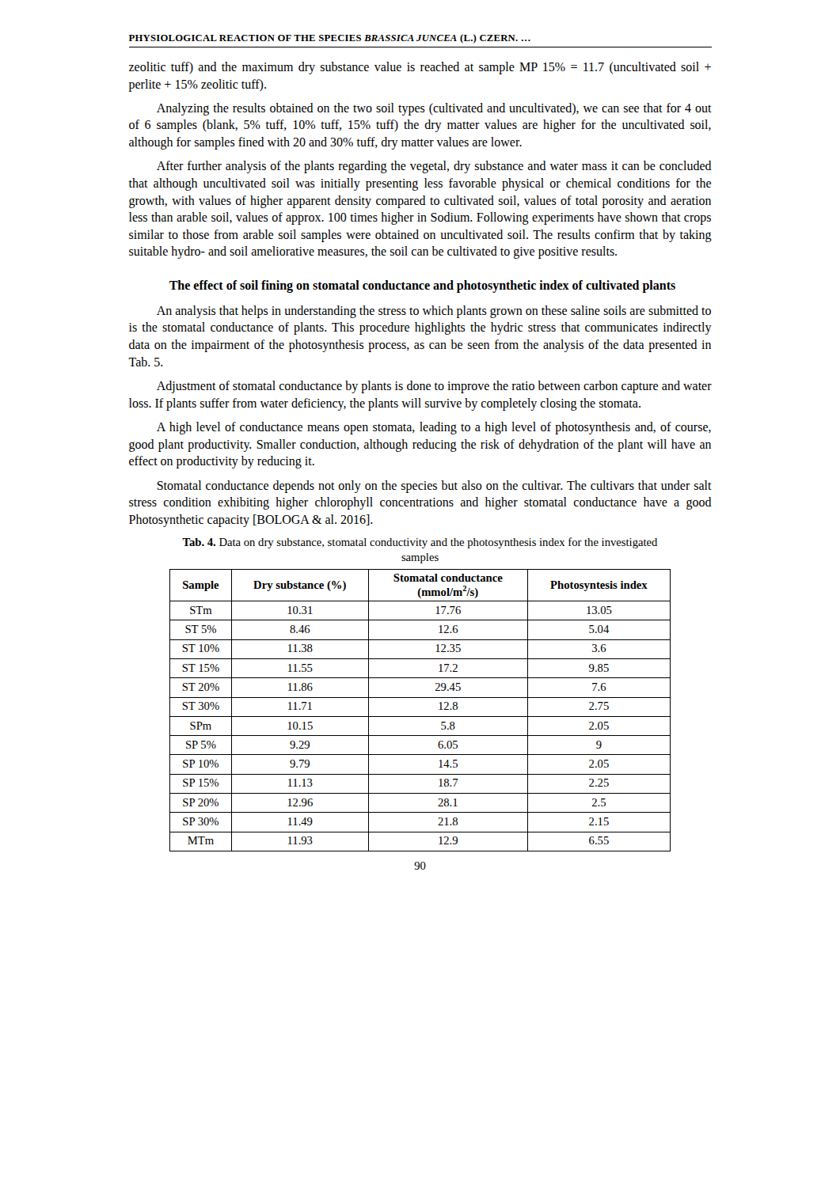PHYSIOLOGICAL REACTION OF THE SPECIES BRASSICA JUNCEA (L.) CZERN. …
zeolitic tuff) and the maximum dry substance value is reached at sample MP 15% = 11.7 (uncultivated soil + perlite + 15% zeolitic tuff).
Analyzing the results obtained on the two soil types (cultivated and uncultivated), we can see that for 4 out of 6 samples (blank, 5% tuff, 10% tuff, 15% tuff) the dry matter values are higher for the uncultivated soil, although for samples fined with 20 and 30% tuff, dry matter values are lower.
After further analysis of the plants regarding the vegetal, dry substance and water mass it can be concluded that although uncultivated soil was initially presenting less favorable physical or chemical conditions for the growth, with values of higher apparent density compared to cultivated soil, values of total porosity and aeration less than arable soil, values of approx. 100 times higher in Sodium. Following experiments have shown that crops similar to those from arable soil samples were obtained on uncultivated soil. The results confirm that by taking suitable hydro- and soil ameliorative measures, the soil can be cultivated to give positive results.
The effect of soil fining on stomatal conductance and photosynthetic index of cultivated plants
An analysis that helps in understanding the stress to which plants grown on these saline soils are submitted to is the stomatal conductance of plants. This procedure highlights the hydric stress that communicates indirectly data on the impairment of the photosynthesis process, as can be seen from the analysis of the data presented in Tab. 5.
Adjustment of stomatal conductance by plants is done to improve the ratio between carbon capture and water loss. If plants suffer from water deficiency, the plants will survive by completely closing the stomata.
A high level of conductance means open stomata, leading to a high level of photosynthesis and, of course, good plant productivity. Smaller conduction, although reducing the risk of dehydration of the plant will have an effect on productivity by reducing it.
Stomatal conductance depends not only on the species but also on the cultivar. The cultivars that under salt stress condition exhibiting higher chlorophyll concentrations and higher stomatal conductance have a good Photosynthetic capacity [BOLOGA & al. 2016].
Tab. 4. Data on dry substance, stomatal conductivity and the photosynthesis index for the investigated samples
| Sample | Dry substance (%) | Stomatal conductance (mmol/m 2 /s) | Photosyntesis index |
| --- | --- | --- | --- |
| STm | 10.31 | 17.76 | 13.05 |
| ST 5% | 8.46 | 12.6 | 5.04 |
| ST 10% | 11.38 | 12.35 | 3.6 |
| ST 15% | 11.55 | 17.2 | 9.85 |
| ST 20% | 11.86 | 29.45 | 7.6 |
| ST 30% | 11.71 | 12.8 | 2.75 |
| SPm | 10.15 | 5.8 | 2.05 |
| SP 5% | 9.29 | 6.05 | 9 |
| SP 10% | 9.79 | 14.5 | 2.05 |
| SP 15% | 11.13 | 18.7 | 2.25 |
| SP 20% | 12.96 | 28.1 | 2.5 |
| SP 30% | 11.49 | 21.8 | 2.15 |
| MTm | 11.93 | 12.9 | 6.55 |
90